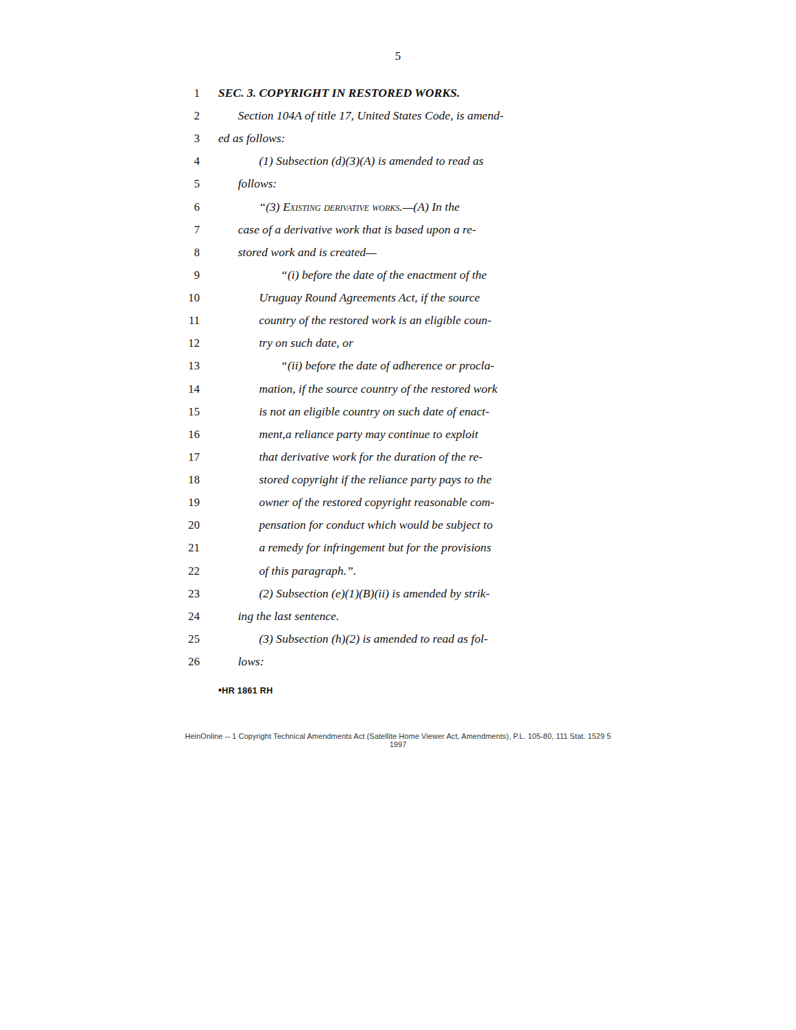5
SEC. 3. COPYRIGHT IN RESTORED WORKS.
Section 104A of title 17, United States Code, is amend-
ed as follows:
(1) Subsection (d)(3)(A) is amended to read as
follows:
“(3) Existing derivative works.—(A) In the
case of a derivative work that is based upon a re-
stored work and is created—
“(i) before the date of the enactment of the
Uruguay Round Agreements Act, if the source
country of the restored work is an eligible coun-
try on such date, or
“(ii) before the date of adherence or procla-
mation, if the source country of the restored work
is not an eligible country on such date of enact-
ment,a reliance party may continue to exploit
that derivative work for the duration of the re-
stored copyright if the reliance party pays to the
owner of the restored copyright reasonable com-
pensation for conduct which would be subject to
a remedy for infringement but for the provisions
of this paragraph.”.
(2) Subsection (e)(1)(B)(ii) is amended by strik-
ing the last sentence.
(3) Subsection (h)(2) is amended to read as fol-
lows:
•HR 1861 RH
HeinOnline -- 1 Copyright Technical Amendments Act (Satellite Home Viewer Act, Amendments), P.L. 105-80, 111 Stat. 1529 5 1997